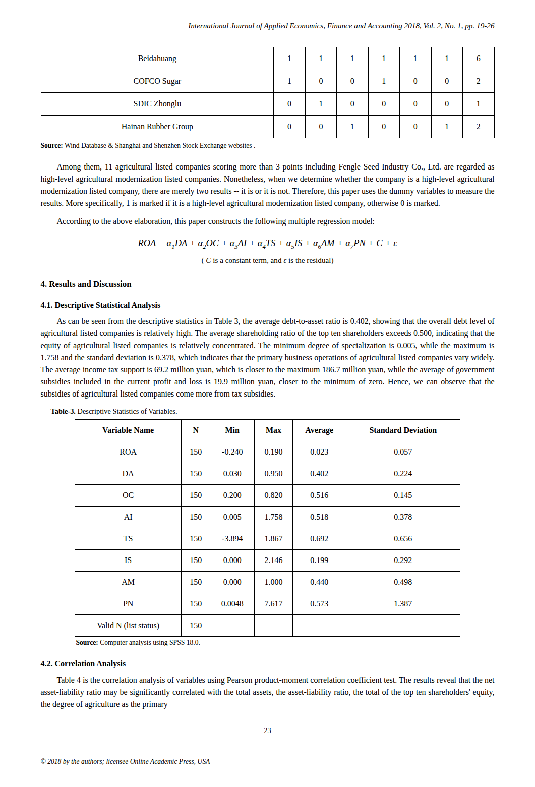International Journal of Applied Economics, Finance and Accounting 2018, Vol. 2, No. 1, pp. 19-26
| Beidahuang | 1 | 1 | 1 | 1 | 1 | 1 | 6 |
| COFCO Sugar | 1 | 0 | 0 | 1 | 0 | 0 | 2 |
| SDIC Zhonglu | 0 | 1 | 0 | 0 | 0 | 0 | 1 |
| Hainan Rubber Group | 0 | 0 | 1 | 0 | 0 | 1 | 2 |
Source: Wind Database & Shanghai and Shenzhen Stock Exchange websites .
Among them, 11 agricultural listed companies scoring more than 3 points including Fengle Seed Industry Co., Ltd. are regarded as high-level agricultural modernization listed companies. Nonetheless, when we determine whether the company is a high-level agricultural modernization listed company, there are merely two results -- it is or it is not. Therefore, this paper uses the dummy variables to measure the results. More specifically, 1 is marked if it is a high-level agricultural modernization listed company, otherwise 0 is marked.
According to the above elaboration, this paper constructs the following multiple regression model:
ROA = α1DA + α2OC + α3AI + α4TS + α5IS + α6AM + α7PN + C + ε
( C is a constant term, and ε is the residual)
4. Results and Discussion
4.1. Descriptive Statistical Analysis
As can be seen from the descriptive statistics in Table 3, the average debt-to-asset ratio is 0.402, showing that the overall debt level of agricultural listed companies is relatively high. The average shareholding ratio of the top ten shareholders exceeds 0.500, indicating that the equity of agricultural listed companies is relatively concentrated. The minimum degree of specialization is 0.005, while the maximum is 1.758 and the standard deviation is 0.378, which indicates that the primary business operations of agricultural listed companies vary widely. The average income tax support is 69.2 million yuan, which is closer to the maximum 186.7 million yuan, while the average of government subsidies included in the current profit and loss is 19.9 million yuan, closer to the minimum of zero. Hence, we can observe that the subsidies of agricultural listed companies come more from tax subsidies.
Table-3. Descriptive Statistics of Variables.
| Variable Name | N | Min | Max | Average | Standard Deviation |
| --- | --- | --- | --- | --- | --- |
| ROA | 150 | -0.240 | 0.190 | 0.023 | 0.057 |
| DA | 150 | 0.030 | 0.950 | 0.402 | 0.224 |
| OC | 150 | 0.200 | 0.820 | 0.516 | 0.145 |
| AI | 150 | 0.005 | 1.758 | 0.518 | 0.378 |
| TS | 150 | -3.894 | 1.867 | 0.692 | 0.656 |
| IS | 150 | 0.000 | 2.146 | 0.199 | 0.292 |
| AM | 150 | 0.000 | 1.000 | 0.440 | 0.498 |
| PN | 150 | 0.0048 | 7.617 | 0.573 | 1.387 |
| Valid N (list status) | 150 | | | | |
Source: Computer analysis using SPSS 18.0.
4.2. Correlation Analysis
Table 4 is the correlation analysis of variables using Pearson product-moment correlation coefficient test. The results reveal that the net asset-liability ratio may be significantly correlated with the total assets, the asset-liability ratio, the total of the top ten shareholders' equity, the degree of agriculture as the primary
23
© 2018 by the authors; licensee Online Academic Press, USA